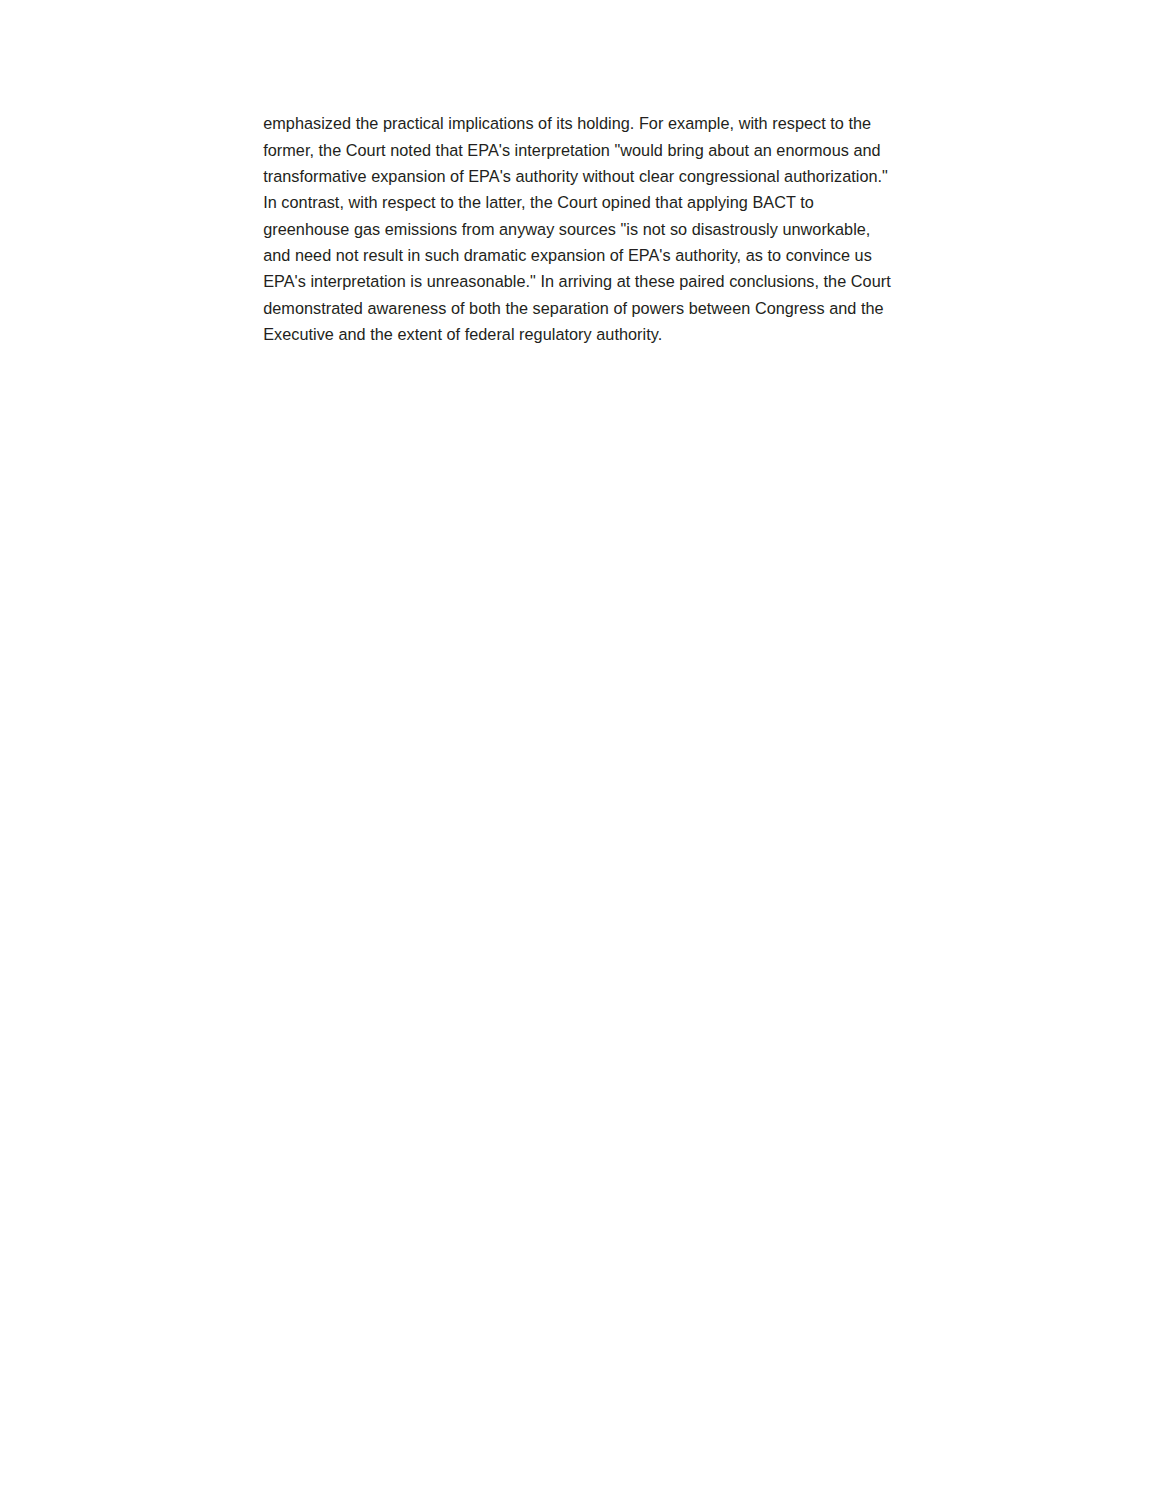emphasized the practical implications of its holding. For example, with respect to the former, the Court noted that EPA's interpretation "would bring about an enormous and transformative expansion of EPA's authority without clear congressional authorization." In contrast, with respect to the latter, the Court opined that applying BACT to greenhouse gas emissions from anyway sources "is not so disastrously unworkable, and need not result in such dramatic expansion of EPA's authority, as to convince us EPA's interpretation is unreasonable." In arriving at these paired conclusions, the Court demonstrated awareness of both the separation of powers between Congress and the Executive and the extent of federal regulatory authority.